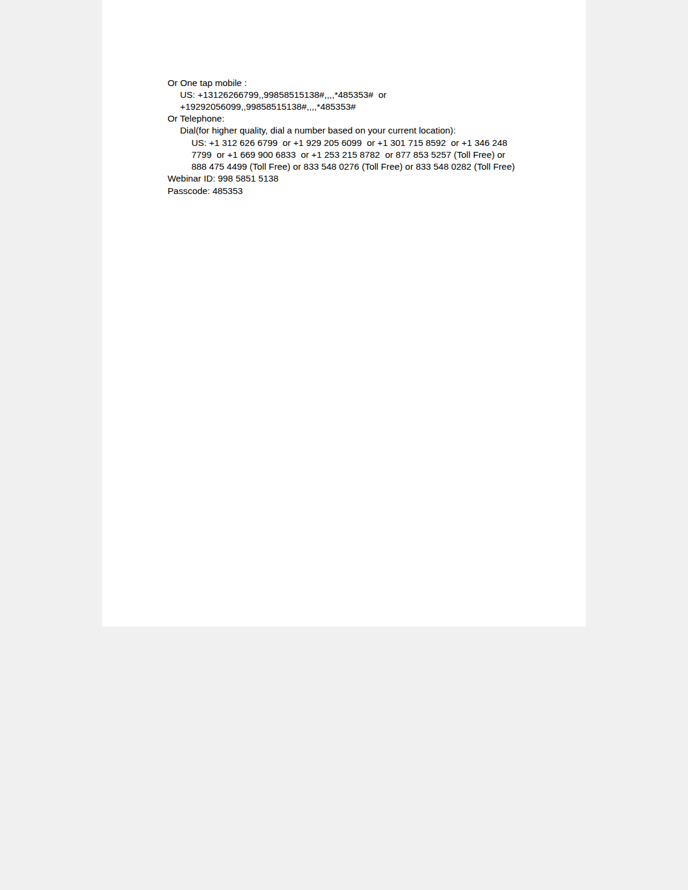Or One tap mobile :
US: +13126266799,,99858515138#,,,,*485353# or +19292056099,,99858515138#,,,,*485353#
Or Telephone:
Dial(for higher quality, dial a number based on your current location):
US: +1 312 626 6799 or +1 929 205 6099 or +1 301 715 8592 or +1 346 248 7799 or +1 669 900 6833 or +1 253 215 8782 or 877 853 5257 (Toll Free) or 888 475 4499 (Toll Free) or 833 548 0276 (Toll Free) or 833 548 0282 (Toll Free)
Webinar ID: 998 5851 5138
Passcode: 485353